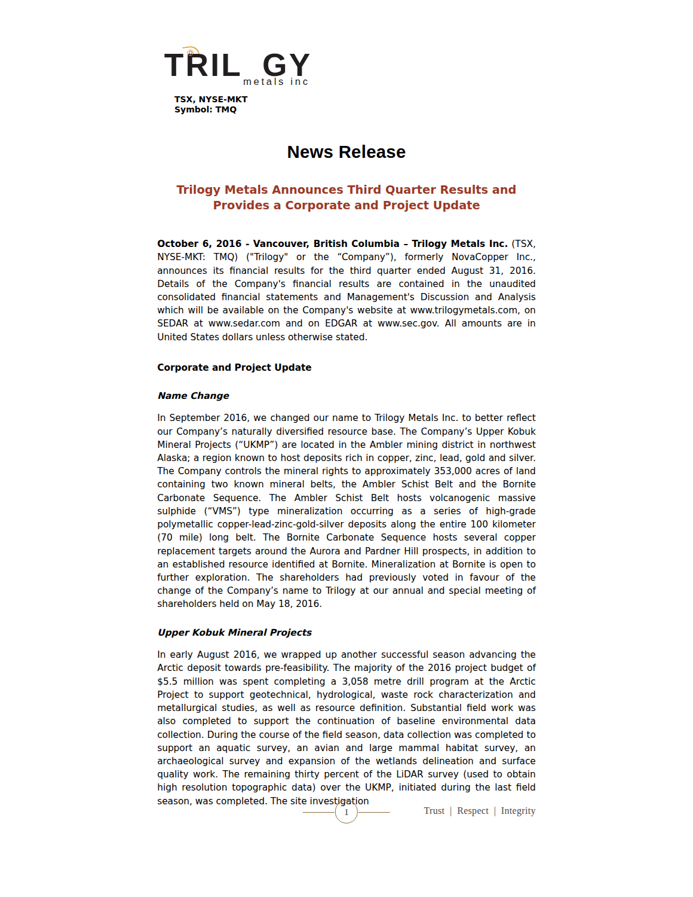TRIL GY
metals inc
TSX, NYSE-MKT
Symbol: TMQ
News Release
Trilogy Metals Announces Third Quarter Results and
Provides a Corporate and Project Update
October 6, 2016 - Vancouver, British Columbia – Trilogy Metals Inc. (TSX, NYSE-MKT: TMQ) ("Trilogy" or the “Company”), formerly NovaCopper Inc., announces its financial results for the third quarter ended August 31, 2016. Details of the Company's financial results are contained in the unaudited consolidated financial statements and Management's Discussion and Analysis which will be available on the Company's website at www.trilogymetals.com, on SEDAR at www.sedar.com and on EDGAR at www.sec.gov. All amounts are in United States dollars unless otherwise stated.
Corporate and Project Update
Name Change
In September 2016, we changed our name to Trilogy Metals Inc. to better reflect our Company’s naturally diversified resource base. The Company’s Upper Kobuk Mineral Projects (“UKMP”) are located in the Ambler mining district in northwest Alaska; a region known to host deposits rich in copper, zinc, lead, gold and silver. The Company controls the mineral rights to approximately 353,000 acres of land containing two known mineral belts, the Ambler Schist Belt and the Bornite Carbonate Sequence. The Ambler Schist Belt hosts volcanogenic massive sulphide (“VMS”) type mineralization occurring as a series of high-grade polymetallic copper-lead-zinc-gold-silver deposits along the entire 100 kilometer (70 mile) long belt. The Bornite Carbonate Sequence hosts several copper replacement targets around the Aurora and Pardner Hill prospects, in addition to an established resource identified at Bornite. Mineralization at Bornite is open to further exploration. The shareholders had previously voted in favour of the change of the Company’s name to Trilogy at our annual and special meeting of shareholders held on May 18, 2016.
Upper Kobuk Mineral Projects
In early August 2016, we wrapped up another successful season advancing the Arctic deposit towards pre-feasibility. The majority of the 2016 project budget of $5.5 million was spent completing a 3,058 metre drill program at the Arctic Project to support geotechnical, hydrological, waste rock characterization and metallurgical studies, as well as resource definition. Substantial field work was also completed to support the continuation of baseline environmental data collection. During the course of the field season, data collection was completed to support an aquatic survey, an avian and large mammal habitat survey, an archaeological survey and expansion of the wetlands delineation and surface quality work. The remaining thirty percent of the LiDAR survey (used to obtain high resolution topographic data) over the UKMP, initiated during the last field season, was completed. The site investigation
1
Trust | Respect | Integrity